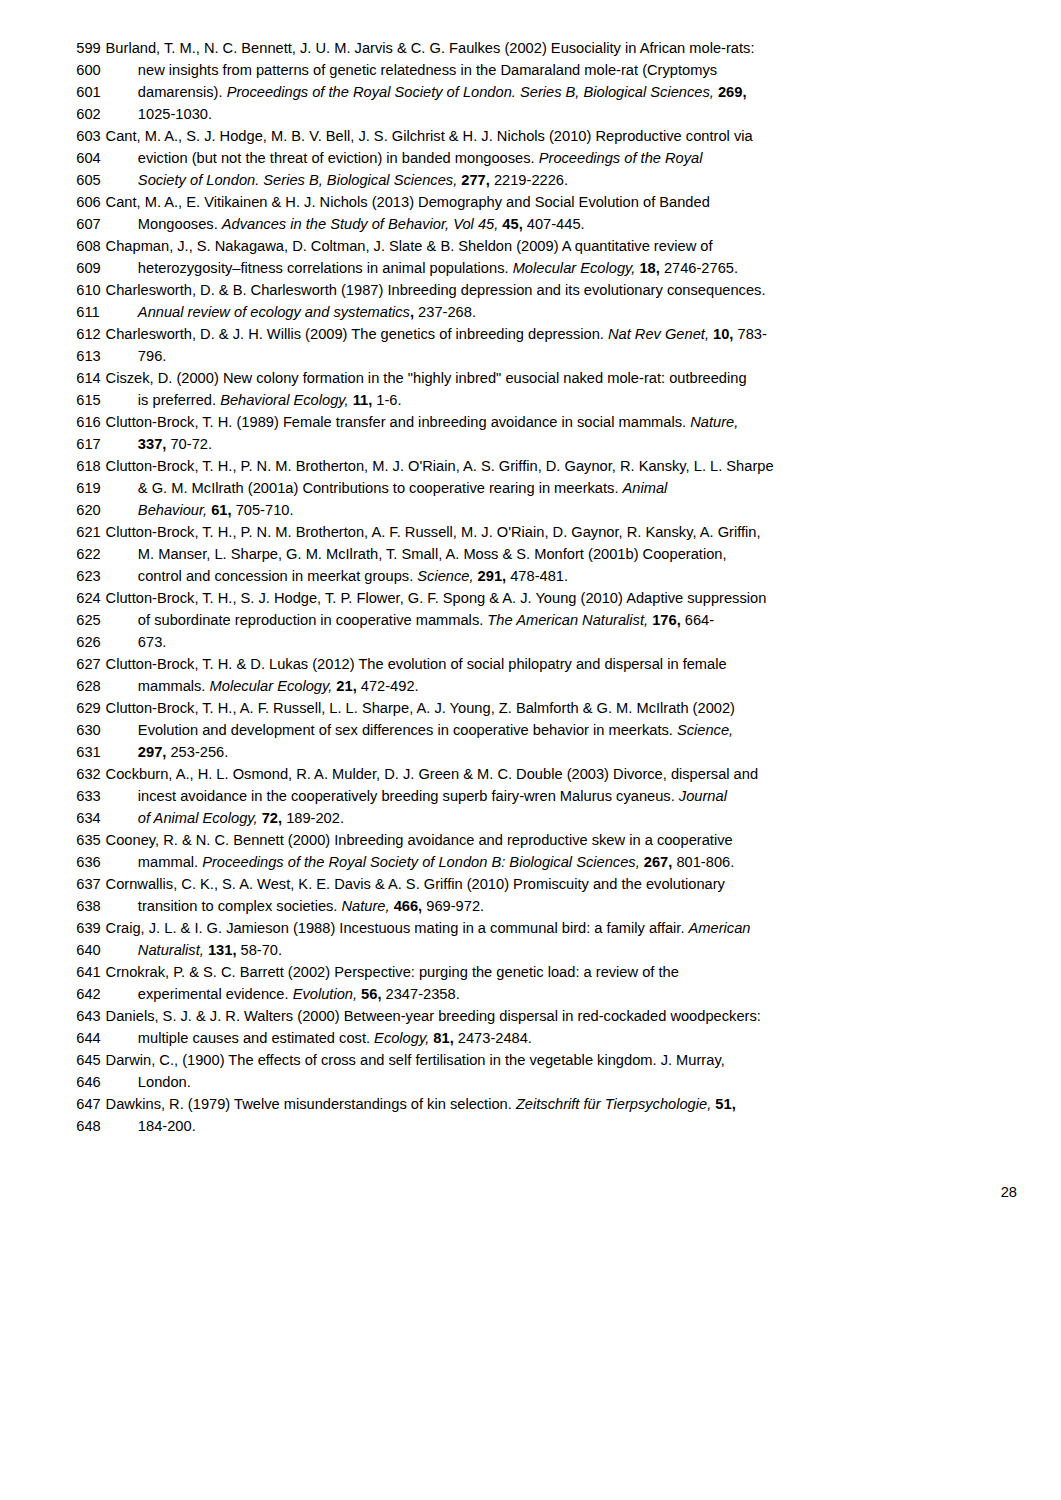Burland, T. M., N. C. Bennett, J. U. M. Jarvis & C. G. Faulkes (2002) Eusociality in African mole-rats:
new insights from patterns of genetic relatedness in the Damaraland mole-rat (Cryptomys
damarensis). Proceedings of the Royal Society of London. Series B, Biological Sciences, 269,
1025-1030.
Cant, M. A., S. J. Hodge, M. B. V. Bell, J. S. Gilchrist & H. J. Nichols (2010) Reproductive control via
eviction (but not the threat of eviction) in banded mongooses. Proceedings of the Royal
Society of London. Series B, Biological Sciences, 277, 2219-2226.
Cant, M. A., E. Vitikainen & H. J. Nichols (2013) Demography and Social Evolution of Banded
Mongooses. Advances in the Study of Behavior, Vol 45, 45, 407-445.
Chapman, J., S. Nakagawa, D. Coltman, J. Slate & B. Sheldon (2009) A quantitative review of
heterozygosity–fitness correlations in animal populations. Molecular Ecology, 18, 2746-2765.
Charlesworth, D. & B. Charlesworth (1987) Inbreeding depression and its evolutionary consequences.
Annual review of ecology and systematics, 237-268.
Charlesworth, D. & J. H. Willis (2009) The genetics of inbreeding depression. Nat Rev Genet, 10, 783-
796.
Ciszek, D. (2000) New colony formation in the "highly inbred" eusocial naked mole-rat: outbreeding
is preferred. Behavioral Ecology, 11, 1-6.
Clutton-Brock, T. H. (1989) Female transfer and inbreeding avoidance in social mammals. Nature,
337, 70-72.
Clutton-Brock, T. H., P. N. M. Brotherton, M. J. O'Riain, A. S. Griffin, D. Gaynor, R. Kansky, L. L. Sharpe
& G. M. McIlrath (2001a) Contributions to cooperative rearing in meerkats. Animal
Behaviour, 61, 705-710.
Clutton-Brock, T. H., P. N. M. Brotherton, A. F. Russell, M. J. O'Riain, D. Gaynor, R. Kansky, A. Griffin,
M. Manser, L. Sharpe, G. M. McIlrath, T. Small, A. Moss & S. Monfort (2001b) Cooperation,
control and concession in meerkat groups. Science, 291, 478-481.
Clutton-Brock, T. H., S. J. Hodge, T. P. Flower, G. F. Spong & A. J. Young (2010) Adaptive suppression
of subordinate reproduction in cooperative mammals. The American Naturalist, 176, 664-
673.
Clutton-Brock, T. H. & D. Lukas (2012) The evolution of social philopatry and dispersal in female
mammals. Molecular Ecology, 21, 472-492.
Clutton-Brock, T. H., A. F. Russell, L. L. Sharpe, A. J. Young, Z. Balmforth & G. M. McIlrath (2002)
Evolution and development of sex differences in cooperative behavior in meerkats. Science,
297, 253-256.
Cockburn, A., H. L. Osmond, R. A. Mulder, D. J. Green & M. C. Double (2003) Divorce, dispersal and
incest avoidance in the cooperatively breeding superb fairy-wren Malurus cyaneus. Journal
of Animal Ecology, 72, 189-202.
Cooney, R. & N. C. Bennett (2000) Inbreeding avoidance and reproductive skew in a cooperative
mammal. Proceedings of the Royal Society of London B: Biological Sciences, 267, 801-806.
Cornwallis, C. K., S. A. West, K. E. Davis & A. S. Griffin (2010) Promiscuity and the evolutionary
transition to complex societies. Nature, 466, 969-972.
Craig, J. L. & I. G. Jamieson (1988) Incestuous mating in a communal bird: a family affair. American
Naturalist, 131, 58-70.
Crnokrak, P. & S. C. Barrett (2002) Perspective: purging the genetic load: a review of the
experimental evidence. Evolution, 56, 2347-2358.
Daniels, S. J. & J. R. Walters (2000) Between-year breeding dispersal in red-cockaded woodpeckers:
multiple causes and estimated cost. Ecology, 81, 2473-2484.
Darwin, C., (1900) The effects of cross and self fertilisation in the vegetable kingdom. J. Murray,
London.
Dawkins, R. (1979) Twelve misunderstandings of kin selection. Zeitschrift für Tierpsychologie, 51,
184-200.
28